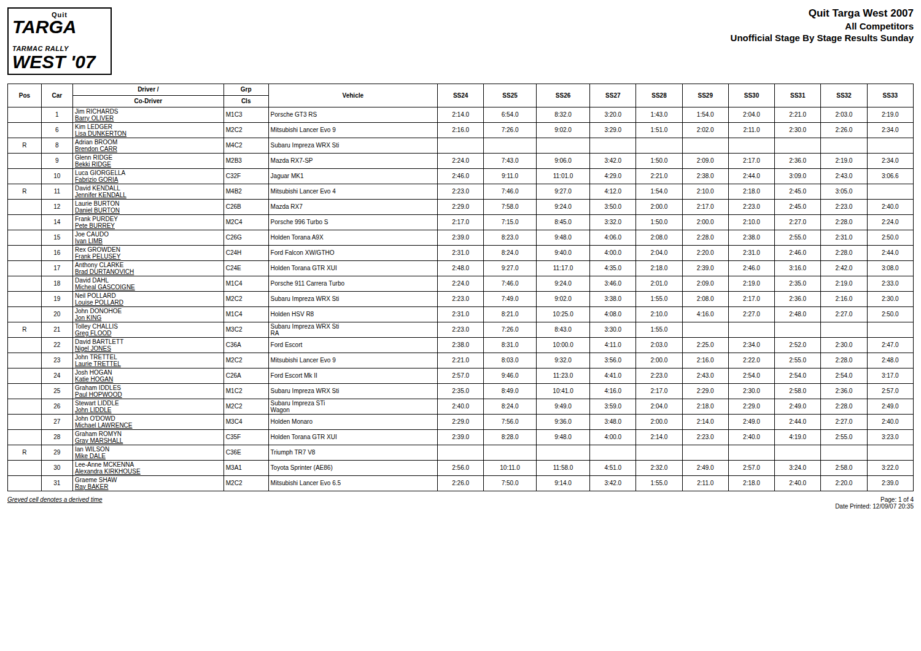Quit
TARGA TARMAC RALLY
WEST '07
Quit Targa West 2007
All Competitors
Unofficial Stage By Stage Results Sunday
| Pos | Car | Driver / | Grp | Vehicle | SS24 | SS25 | SS26 | SS27 | SS28 | SS29 | SS30 | SS31 | SS32 | SS33 |
| --- | --- | --- | --- | --- | --- | --- | --- | --- | --- | --- | --- | --- | --- | --- |
| Co-Driver | Cls |
| | 1 | Jim RICHARDS Barry OLIVER | M1C3 | Porsche GT3 RS | 2:14.0 | 6:54.0 | 8:32.0 | 3:20.0 | 1:43.0 | 1:54.0 | 2:04.0 | 2:21.0 | 2:03.0 | 2:19.0 |
| | 6 | Kim LEDGER Lisa DUNKERTON | M2C2 | Mitsubishi Lancer Evo 9 | 2:16.0 | 7:26.0 | 9:02.0 | 3:29.0 | 1:51.0 | 2:02.0 | 2:11.0 | 2:30.0 | 2:26.0 | 2:34.0 |
| R | 8 | Adrian BROOM Brendon CARR | M4C2 | Subaru Impreza WRX Sti | | | | | | | | | | |
| | 9 | Glenn RIDGE Bekki RIDGE | M2B3 | Mazda RX7-SP | 2:24.0 | 7:43.0 | 9:06.0 | 3:42.0 | 1:50.0 | 2:09.0 | 2:17.0 | 2:36.0 | 2:19.0 | 2:34.0 |
| | 10 | Luca GIORGELLA Fabrizio GORIA | C32F | Jaguar MK1 | 2:46.0 | 9:11.0 | 11:01.0 | 4:29.0 | 2:21.0 | 2:38.0 | 2:44.0 | 3:09.0 | 2:43.0 | 3:06.6 |
| R | 11 | David KENDALL Jennifer KENDALL | M4B2 | Mitsubishi Lancer Evo 4 | 2:23.0 | 7:46.0 | 9:27.0 | 4:12.0 | 1:54.0 | 2:10.0 | 2:18.0 | 2:45.0 | 3:05.0 | |
| | 12 | Laurie BURTON Daniel BURTON | C26B | Mazda RX7 | 2:29.0 | 7:58.0 | 9:24.0 | 3:50.0 | 2:00.0 | 2:17.0 | 2:23.0 | 2:45.0 | 2:23.0 | 2:40.0 |
| | 14 | Frank PURDEY Pete BURREY | M2C4 | Porsche 996 Turbo S | 2:17.0 | 7:15.0 | 8:45.0 | 3:32.0 | 1:50.0 | 2:00.0 | 2:10.0 | 2:27.0 | 2:28.0 | 2:24.0 |
| | 15 | Joe CAUDO Ivan LIMB | C26G | Holden Torana A9X | 2:39.0 | 8:23.0 | 9:48.0 | 4:06.0 | 2:08.0 | 2:28.0 | 2:38.0 | 2:55.0 | 2:31.0 | 2:50.0 |
| | 16 | Rex GROWDEN Frank PELUSEY | C24H | Ford Falcon XW/GTHO | 2:31.0 | 8:24.0 | 9:40.0 | 4:00.0 | 2:04.0 | 2:20.0 | 2:31.0 | 2:46.0 | 2:28.0 | 2:44.0 |
| | 17 | Anthony CLARKE Brad DURTANOVICH | C24E | Holden Torana GTR XUI | 2:48.0 | 9:27.0 | 11:17.0 | 4:35.0 | 2:18.0 | 2:39.0 | 2:46.0 | 3:16.0 | 2:42.0 | 3:08.0 |
| | 18 | David DAHL Micheal GASCOIGNE | M1C4 | Porsche 911 Carrera Turbo | 2:24.0 | 7:46.0 | 9:24.0 | 3:46.0 | 2:01.0 | 2:09.0 | 2:19.0 | 2:35.0 | 2:19.0 | 2:33.0 |
| | 19 | Neil POLLARD Louise POLLARD | M2C2 | Subaru Impreza WRX Sti | 2:23.0 | 7:49.0 | 9:02.0 | 3:38.0 | 1:55.0 | 2:08.0 | 2:17.0 | 2:36.0 | 2:16.0 | 2:30.0 |
| | 20 | John DONOHOE Jon KING | M1C4 | Holden HSV R8 | 2:31.0 | 8:21.0 | 10:25.0 | 4:08.0 | 2:10.0 | 4:16.0 | 2:27.0 | 2:48.0 | 2:27.0 | 2:50.0 |
| R | 21 | Tolley CHALLIS Greg FLOOD | M3C2 | Subaru Impreza WRX Sti RA | 2:23.0 | 7:26.0 | 8:43.0 | 3:30.0 | 1:55.0 | | | | | |
| | 22 | David BARTLETT Nigel JONES | C36A | Ford Escort | 2:38.0 | 8:31.0 | 10:00.0 | 4:11.0 | 2:03.0 | 2:25.0 | 2:34.0 | 2:52.0 | 2:30.0 | 2:47.0 |
| | 23 | John TRETTEL Laurie TRETTEL | M2C2 | Mitsubishi Lancer Evo 9 | 2:21.0 | 8:03.0 | 9:32.0 | 3:56.0 | 2:00.0 | 2:16.0 | 2:22.0 | 2:55.0 | 2:28.0 | 2:48.0 |
| | 24 | Josh HOGAN Katie HOGAN | C26A | Ford Escort Mk II | 2:57.0 | 9:46.0 | 11:23.0 | 4:41.0 | 2:23.0 | 2:43.0 | 2:54.0 | 2:54.0 | 2:54.0 | 3:17.0 |
| | 25 | Graham IDDLES Paul HOPWOOD | M1C2 | Subaru Impreza WRX Sti | 2:35.0 | 8:49.0 | 10:41.0 | 4:16.0 | 2:17.0 | 2:29.0 | 2:30.0 | 2:58.0 | 2:36.0 | 2:57.0 |
| | 26 | Stewart LIDDLE John LIDDLE | M2C2 | Subaru Impreza STi Wagon | 2:40.0 | 8:24.0 | 9:49.0 | 3:59.0 | 2:04.0 | 2:18.0 | 2:29.0 | 2:49.0 | 2:28.0 | 2:49.0 |
| | 27 | John O'DOWD Michael LAWRENCE | M3C4 | Holden Monaro | 2:29.0 | 7:56.0 | 9:36.0 | 3:48.0 | 2:00.0 | 2:14.0 | 2:49.0 | 2:44.0 | 2:27.0 | 2:40.0 |
| | 28 | Graham ROMYN Gray MARSHALL | C35F | Holden Torana GTR XUI | 2:39.0 | 8:28.0 | 9:48.0 | 4:00.0 | 2:14.0 | 2:23.0 | 2:40.0 | 4:19.0 | 2:55.0 | 3:23.0 |
| R | 29 | Ian WILSON Mike DALE | C36E | Triumph TR7 V8 | | | | | | | | | | |
| | 30 | Lee-Anne MCKENNA Alexandra KIRKHOUSE | M3A1 | Toyota Sprinter (AE86) | 2:56.0 | 10:11.0 | 11:58.0 | 4:51.0 | 2:32.0 | 2:49.0 | 2:57.0 | 3:24.0 | 2:58.0 | 3:22.0 |
| | 31 | Graeme SHAW Ray BAKER | M2C2 | Mitsubishi Lancer Evo 6.5 | 2:26.0 | 7:50.0 | 9:14.0 | 3:42.0 | 1:55.0 | 2:11.0 | 2:18.0 | 2:40.0 | 2:20.0 | 2:39.0 |
Greyed cell denotes a derived time
Page: 1 of 4
Date Printed: 12/09/07 20:35